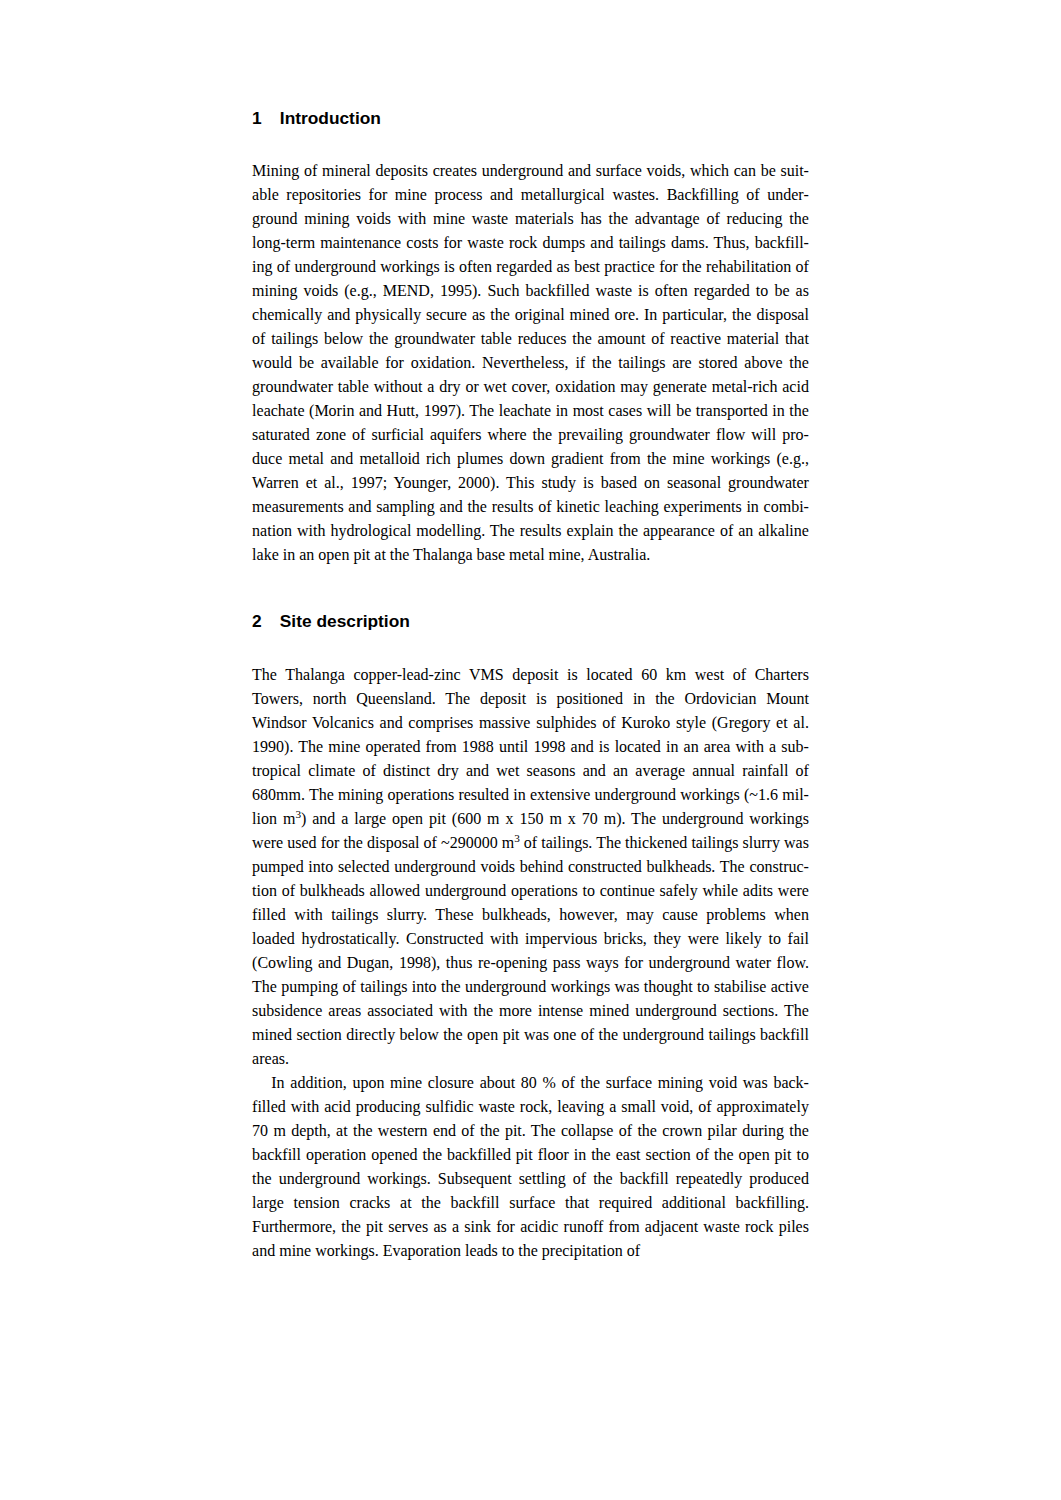1 Introduction
Mining of mineral deposits creates underground and surface voids, which can be suitable repositories for mine process and metallurgical wastes. Backfilling of underground mining voids with mine waste materials has the advantage of reducing the long-term maintenance costs for waste rock dumps and tailings dams. Thus, backfilling of underground workings is often regarded as best practice for the rehabilitation of mining voids (e.g., MEND, 1995). Such backfilled waste is often regarded to be as chemically and physically secure as the original mined ore. In particular, the disposal of tailings below the groundwater table reduces the amount of reactive material that would be available for oxidation. Nevertheless, if the tailings are stored above the groundwater table without a dry or wet cover, oxidation may generate metal-rich acid leachate (Morin and Hutt, 1997). The leachate in most cases will be transported in the saturated zone of surficial aquifers where the prevailing groundwater flow will produce metal and metalloid rich plumes down gradient from the mine workings (e.g., Warren et al., 1997; Younger, 2000). This study is based on seasonal groundwater measurements and sampling and the results of kinetic leaching experiments in combination with hydrological modelling. The results explain the appearance of an alkaline lake in an open pit at the Thalanga base metal mine, Australia.
2 Site description
The Thalanga copper-lead-zinc VMS deposit is located 60 km west of Charters Towers, north Queensland. The deposit is positioned in the Ordovician Mount Windsor Volcanics and comprises massive sulphides of Kuroko style (Gregory et al. 1990). The mine operated from 1988 until 1998 and is located in an area with a subtropical climate of distinct dry and wet seasons and an average annual rainfall of 680mm. The mining operations resulted in extensive underground workings (~1.6 million m3) and a large open pit (600 m x 150 m x 70 m). The underground workings were used for the disposal of ~290000 m3 of tailings. The thickened tailings slurry was pumped into selected underground voids behind constructed bulkheads. The construction of bulkheads allowed underground operations to continue safely while adits were filled with tailings slurry. These bulkheads, however, may cause problems when loaded hydrostatically. Constructed with impervious bricks, they were likely to fail (Cowling and Dugan, 1998), thus re-opening pass ways for underground water flow. The pumping of tailings into the underground workings was thought to stabilise active subsidence areas associated with the more intense mined underground sections. The mined section directly below the open pit was one of the underground tailings backfill areas.
In addition, upon mine closure about 80 % of the surface mining void was backfilled with acid producing sulfidic waste rock, leaving a small void, of approximately 70 m depth, at the western end of the pit. The collapse of the crown pilar during the backfill operation opened the backfilled pit floor in the east section of the open pit to the underground workings. Subsequent settling of the backfill repeatedly produced large tension cracks at the backfill surface that required additional backfilling. Furthermore, the pit serves as a sink for acidic runoff from adjacent waste rock piles and mine workings. Evaporation leads to the precipitation of